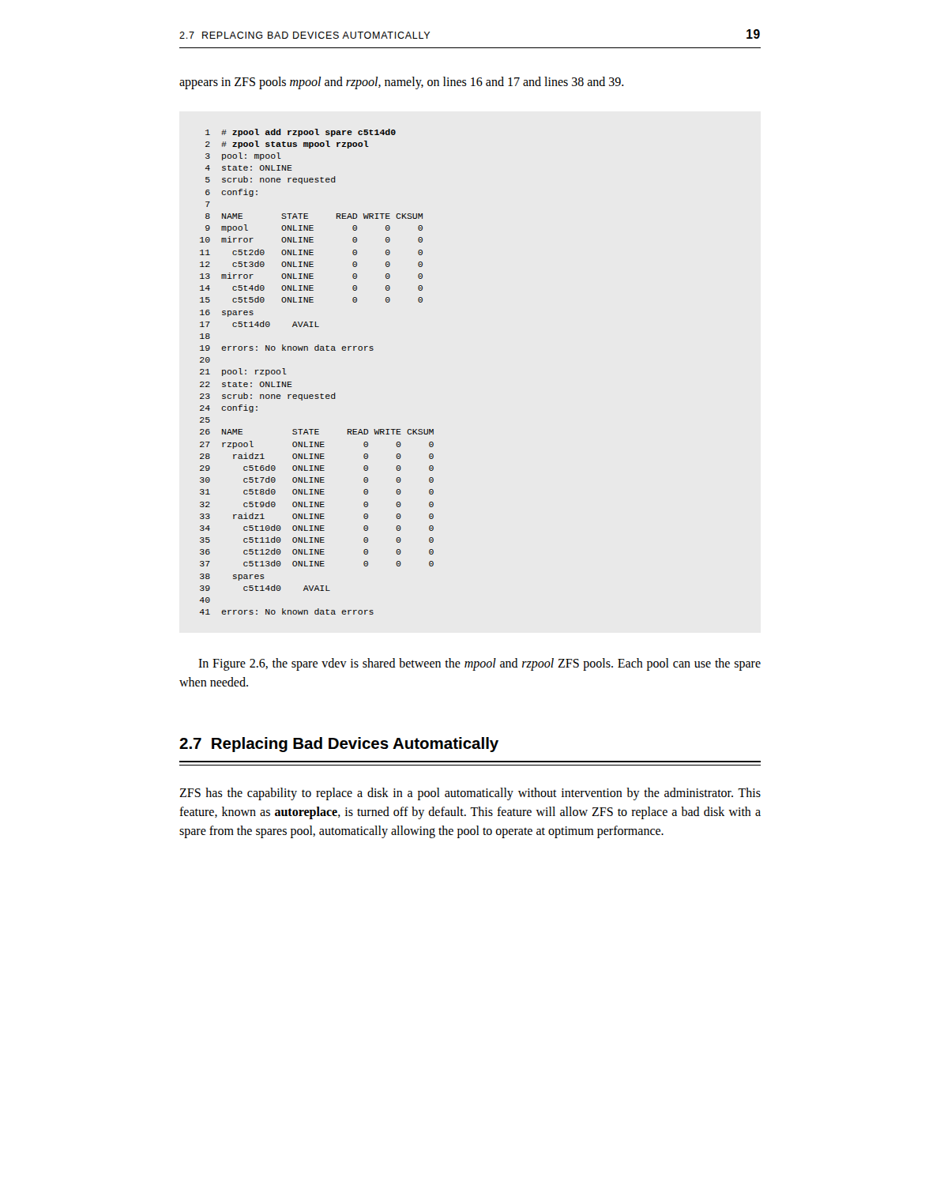2.7 Replacing Bad Devices Automatically 19
appears in ZFS pools mpool and rzpool, namely, on lines 16 and 17 and lines 38 and 39.
1# zpool add rzpool spare c5t14d0
2# zpool status mpool rzpool
3pool: mpool
4state: ONLINE
5scrub: none requested
6config:
7
8 NAME       STATE     READ WRITE CKSUM
9mpool      ONLINE       0     0     0
10mirror     ONLINE       0     0     0
11  c5t2d0   ONLINE       0     0     0
12  c5t3d0   ONLINE       0     0     0
13mirror     ONLINE       0     0     0
14  c5t4d0   ONLINE       0     0     0
15  c5t5d0   ONLINE       0     0     0
16spares
17  c5t14d0    AVAIL
18
19errors: No known data errors
20
21pool: rzpool
22state: ONLINE
23scrub: none requested
24config:
25
26 NAME         STATE     READ WRITE CKSUM
27rzpool       ONLINE       0     0     0
28  raidz1     ONLINE       0     0     0
29    c5t6d0   ONLINE       0     0     0
30    c5t7d0   ONLINE       0     0     0
31    c5t8d0   ONLINE       0     0     0
32    c5t9d0   ONLINE       0     0     0
33  raidz1     ONLINE       0     0     0
34    c5t10d0  ONLINE       0     0     0
35    c5t11d0  ONLINE       0     0     0
36    c5t12d0  ONLINE       0     0     0
37    c5t13d0  ONLINE       0     0     0
38  spares
39    c5t14d0    AVAIL
40
41errors: No known data errors
In Figure 2.6, the spare vdev is shared between the mpool and rzpool ZFS pools. Each pool can use the spare when needed.
2.7 Replacing Bad Devices Automatically
ZFS has the capability to replace a disk in a pool automatically without intervention by the administrator. This feature, known as autoreplace, is turned off by default. This feature will allow ZFS to replace a bad disk with a spare from the spares pool, automatically allowing the pool to operate at optimum performance.